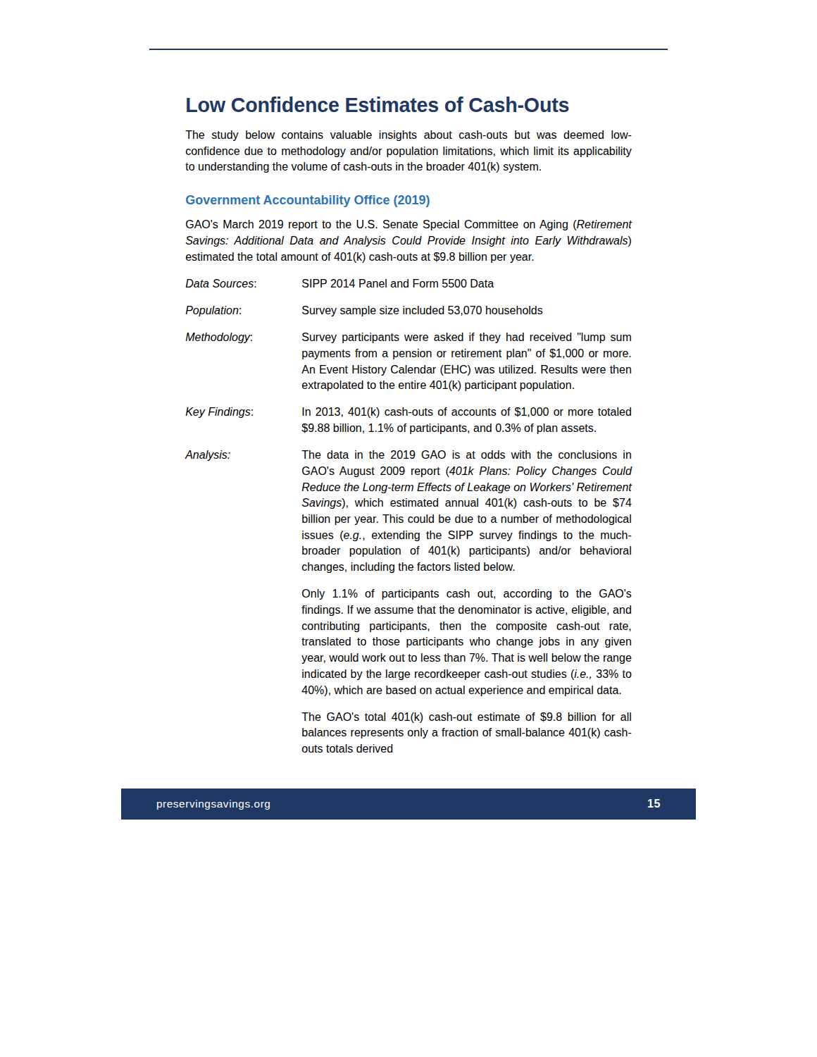Low Confidence Estimates of Cash-Outs
The study below contains valuable insights about cash-outs but was deemed low-confidence due to methodology and/or population limitations, which limit its applicability to understanding the volume of cash-outs in the broader 401(k) system.
Government Accountability Office (2019)
GAO's March 2019 report to the U.S. Senate Special Committee on Aging (Retirement Savings: Additional Data and Analysis Could Provide Insight into Early Withdrawals) estimated the total amount of 401(k) cash-outs at $9.8 billion per year.
| Data Sources : | SIPP 2014 Panel and Form 5500 Data |
| Population : | Survey sample size included 53,070 households |
| Methodology : | Survey participants were asked if they had received "lump sum payments from a pension or retirement plan" of $1,000 or more. An Event History Calendar (EHC) was utilized. Results were then extrapolated to the entire 401(k) participant population. |
| Key Findings : | In 2013, 401(k) cash-outs of accounts of $1,000 or more totaled $9.88 billion, 1.1% of participants, and 0.3% of plan assets. |
| Analysis: | The data in the 2019 GAO is at odds with the conclusions in GAO's August 2009 report ( 401k Plans: Policy Changes Could Reduce the Long-term Effects of Leakage on Workers' Retirement Savings ), which estimated annual 401(k) cash-outs to be $74 billion per year. This could be due to a number of methodological issues ( e.g. , extending the SIPP survey findings to the much-broader population of 401(k) participants) and/or behavioral changes, including the factors listed below. Only 1.1% of participants cash out, according to the GAO's findings. If we assume that the denominator is active, eligible, and contributing participants, then the composite cash-out rate, translated to those participants who change jobs in any given year, would work out to less than 7%. That is well below the range indicated by the large recordkeeper cash-out studies ( i.e., 33% to 40%), which are based on actual experience and empirical data. The GAO's total 401(k) cash-out estimate of $9.8 billion for all balances represents only a fraction of small-balance 401(k) cash-outs totals derived |
preservingsavings.org 15